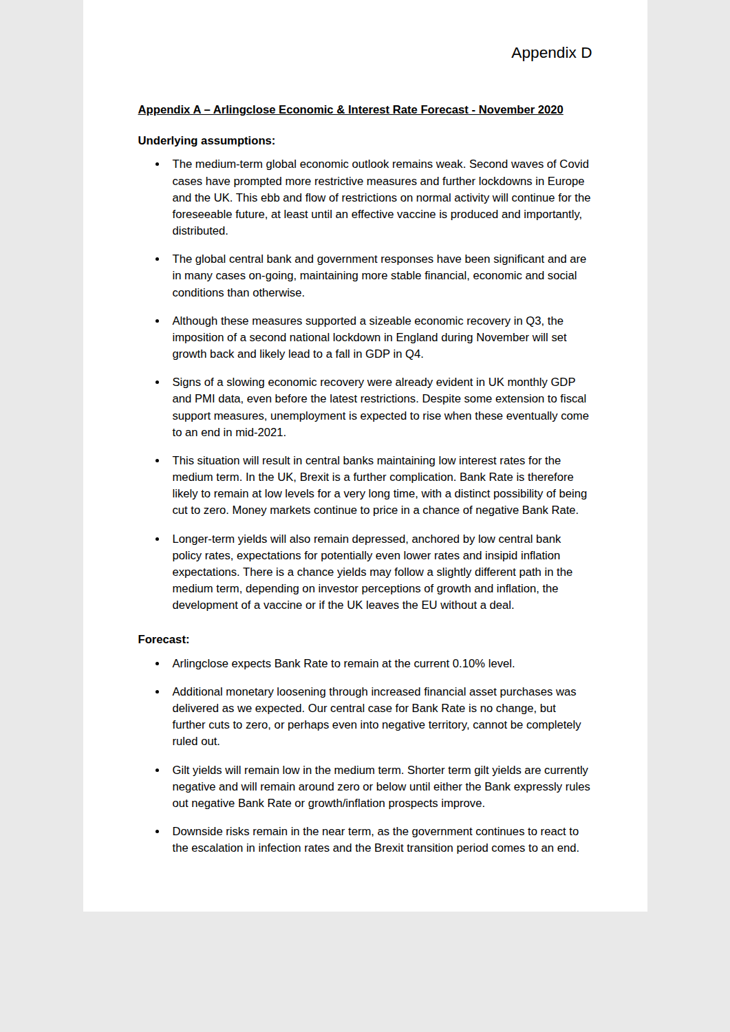Appendix D
Appendix A – Arlingclose Economic & Interest Rate Forecast - November 2020
Underlying assumptions:
The medium-term global economic outlook remains weak. Second waves of Covid cases have prompted more restrictive measures and further lockdowns in Europe and the UK. This ebb and flow of restrictions on normal activity will continue for the foreseeable future, at least until an effective vaccine is produced and importantly, distributed.
The global central bank and government responses have been significant and are in many cases on-going, maintaining more stable financial, economic and social conditions than otherwise.
Although these measures supported a sizeable economic recovery in Q3, the imposition of a second national lockdown in England during November will set growth back and likely lead to a fall in GDP in Q4.
Signs of a slowing economic recovery were already evident in UK monthly GDP and PMI data, even before the latest restrictions. Despite some extension to fiscal support measures, unemployment is expected to rise when these eventually come to an end in mid-2021.
This situation will result in central banks maintaining low interest rates for the medium term. In the UK, Brexit is a further complication. Bank Rate is therefore likely to remain at low levels for a very long time, with a distinct possibility of being cut to zero. Money markets continue to price in a chance of negative Bank Rate.
Longer-term yields will also remain depressed, anchored by low central bank policy rates, expectations for potentially even lower rates and insipid inflation expectations. There is a chance yields may follow a slightly different path in the medium term, depending on investor perceptions of growth and inflation, the development of a vaccine or if the UK leaves the EU without a deal.
Forecast:
Arlingclose expects Bank Rate to remain at the current 0.10% level.
Additional monetary loosening through increased financial asset purchases was delivered as we expected. Our central case for Bank Rate is no change, but further cuts to zero, or perhaps even into negative territory, cannot be completely ruled out.
Gilt yields will remain low in the medium term. Shorter term gilt yields are currently negative and will remain around zero or below until either the Bank expressly rules out negative Bank Rate or growth/inflation prospects improve.
Downside risks remain in the near term, as the government continues to react to the escalation in infection rates and the Brexit transition period comes to an end.